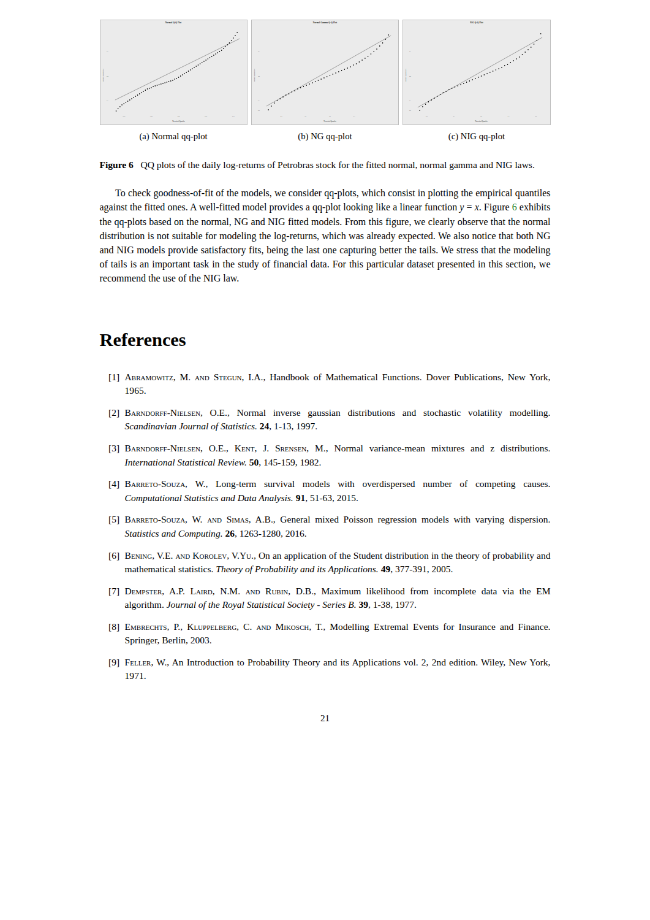Normal Q-Q Plot
Sample Quantiles Theoretical Quantiles 0.1 0.0 -0.1 -0.10 -0.05 0.00 0.05 0.10
(a) Normal qq-plot
Normal Gamma Q-Q Plot
Sample Quantiles Theoretical Quantiles 0.1 0.0 -0.1 -0.2 -0.2 -0.1 0.0 0.1
(b) NG qq-plot
NIG Q-Q Plot
Sample Quantiles Theoretical Quantiles 0.1 0.0 -0.1 -0.2 -0.2 -0.1 0.0 0.1 0.2
(c) NIG qq-plot
Figure 6 QQ plots of the daily log-returns of Petrobras stock for the fitted normal, normal gamma and NIG laws.
To check goodness-of-fit of the models, we consider qq-plots, which consist in plotting the empirical quantiles against the fitted ones. A well-fitted model provides a qq-plot looking like a linear function y = x. Figure 6 exhibits the qq-plots based on the normal, NG and NIG fitted models. From this figure, we clearly observe that the normal distribution is not suitable for modeling the log-returns, which was already expected. We also notice that both NG and NIG models provide satisfactory fits, being the last one capturing better the tails. We stress that the modeling of tails is an important task in the study of financial data. For this particular dataset presented in this section, we recommend the use of the NIG law.
References
[1] Abramowitz, M. and Stegun, I.A., Handbook of Mathematical Functions. Dover Publications, New York, 1965.
[2] Barndorff-Nielsen, O.E., Normal inverse gaussian distributions and stochastic volatility modelling. Scandinavian Journal of Statistics. 24, 1-13, 1997.
[3] Barndorff-Nielsen, O.E., Kent, J. Srensen, M., Normal variance-mean mixtures and z distributions. International Statistical Review. 50, 145-159, 1982.
[4] Barreto-Souza, W., Long-term survival models with overdispersed number of competing causes. Computational Statistics and Data Analysis. 91, 51-63, 2015.
[5] Barreto-Souza, W. and Simas, A.B., General mixed Poisson regression models with varying dispersion. Statistics and Computing. 26, 1263-1280, 2016.
[6] Bening, V.E. and Korolev, V.Yu., On an application of the Student distribution in the theory of probability and mathematical statistics. Theory of Probability and its Applications. 49, 377-391, 2005.
[7] Dempster, A.P. Laird, N.M. and Rubin, D.B., Maximum likelihood from incomplete data via the EM algorithm. Journal of the Royal Statistical Society - Series B. 39, 1-38, 1977.
[8] Embrechts, P., Kluppelberg, C. and Mikosch, T., Modelling Extremal Events for Insurance and Finance. Springer, Berlin, 2003.
[9] Feller, W., An Introduction to Probability Theory and its Applications vol. 2, 2nd edition. Wiley, New York, 1971.
21